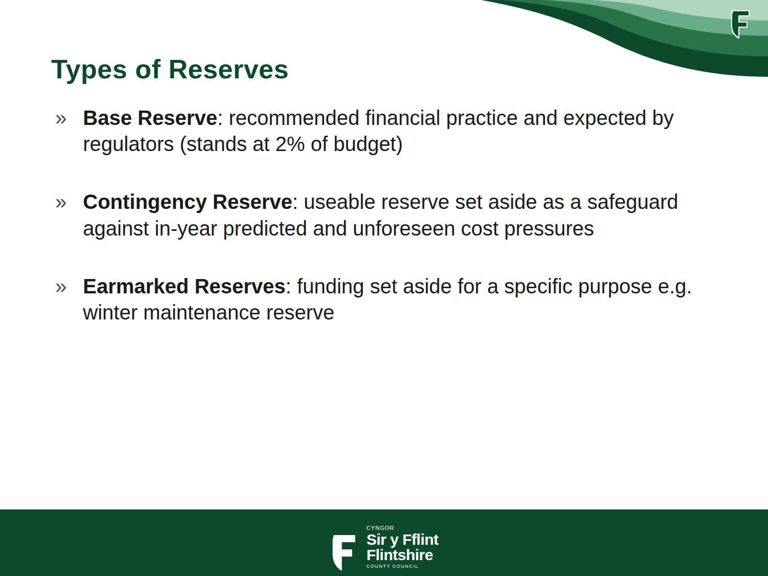Types of Reserves
Base Reserve: recommended financial practice and expected by regulators (stands at 2% of budget)
Contingency Reserve: useable reserve set aside as a safeguard against in-year predicted and unforeseen cost pressures
Earmarked Reserves: funding set aside for a specific purpose e.g. winter maintenance reserve
CYNGOR
Sir y Fflint
Flintshire
COUNTY COUNCIL